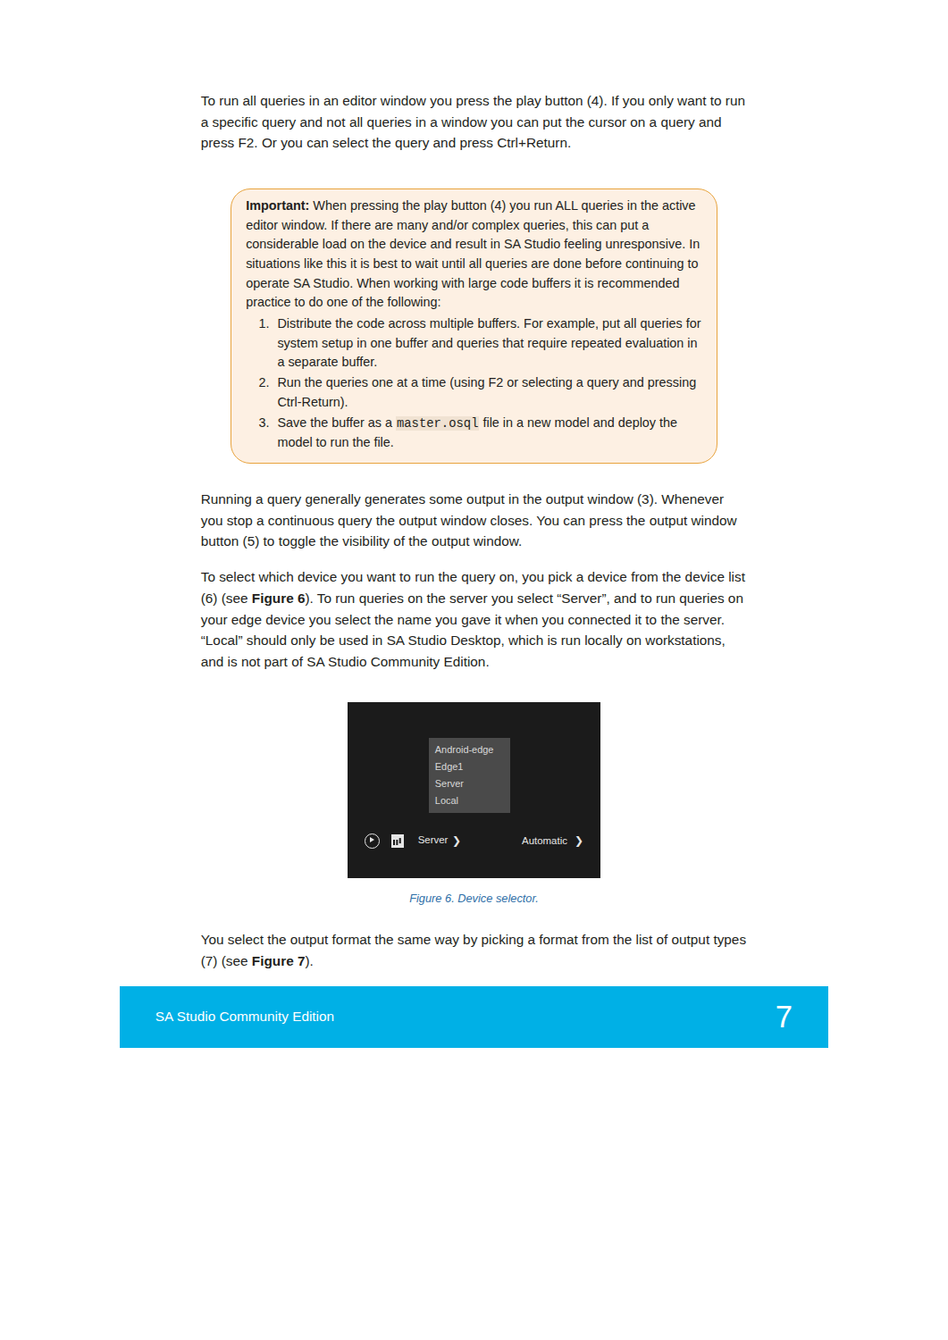To run all queries in an editor window you press the play button (4). If you only want to run a specific query and not all queries in a window you can put the cursor on a query and press F2. Or you can select the query and press Ctrl+Return.
Important: When pressing the play button (4) you run ALL queries in the active editor window. If there are many and/or complex queries, this can put a considerable load on the device and result in SA Studio feeling unresponsive. In situations like this it is best to wait until all queries are done before continuing to operate SA Studio. When working with large code buffers it is recommended practice to do one of the following:
Distribute the code across multiple buffers. For example, put all queries for system setup in one buffer and queries that require repeated evaluation in a separate buffer.
Run the queries one at a time (using F2 or selecting a query and pressing Ctrl-Return).
Save the buffer as a master.osql file in a new model and deploy the model to run the file.
Running a query generally generates some output in the output window (3). Whenever you stop a continuous query the output window closes. You can press the output window button (5) to toggle the visibility of the output window.
To select which device you want to run the query on, you pick a device from the device list (6) (see Figure 6). To run queries on the server you select “Server”, and to run queries on your edge device you select the name you gave it when you connected it to the server. “Local” should only be used in SA Studio Desktop, which is run locally on workstations, and is not part of SA Studio Community Edition.
Android-edge
Edge1
Server
Local
Server
❯
Automatic ❯
Figure 6. Device selector.
You select the output format the same way by picking a format from the list of output types (7) (see Figure 7).
SA Studio Community Edition
7